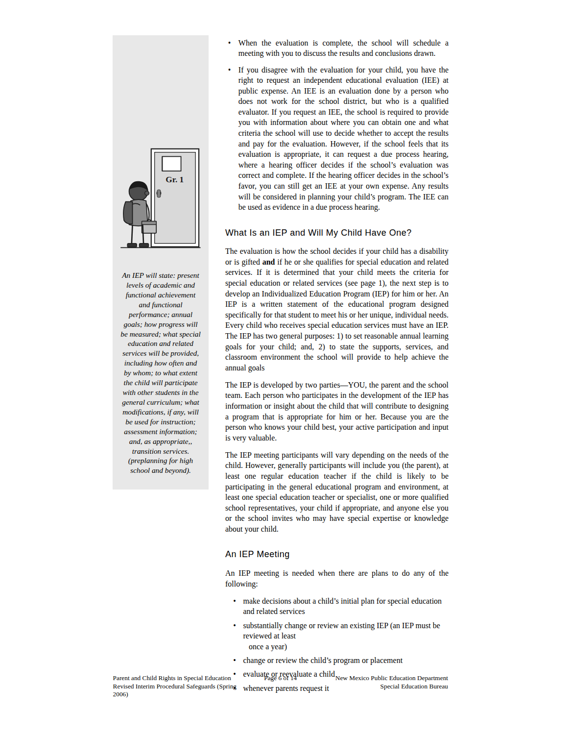Gr. 1
An IEP will state: present levels of academic and functional achievement and functional performance; annual goals; how progress will be measured; what special education and related services will be provided, including how often and by whom; to what extent the child will participate with other students in the general curriculum; what modifications, if any, will be used for instruction; assessment information; and, as appropriate,, transition services. (preplanning for high school and beyond).
When the evaluation is complete, the school will schedule a meeting with you to discuss the results and conclusions drawn.
If you disagree with the evaluation for your child, you have the right to request an independent educational evaluation (IEE) at public expense. An IEE is an evaluation done by a person who does not work for the school district, but who is a qualified evaluator. If you request an IEE, the school is required to provide you with information about where you can obtain one and what criteria the school will use to decide whether to accept the results and pay for the evaluation. However, if the school feels that its evaluation is appropriate, it can request a due process hearing, where a hearing officer decides if the school’s evaluation was correct and complete. If the hearing officer decides in the school’s favor, you can still get an IEE at your own expense. Any results will be considered in planning your child’s program. The IEE can be used as evidence in a due process hearing.
What Is an IEP and Will My Child Have One?
The evaluation is how the school decides if your child has a disability or is gifted and if he or she qualifies for special education and related services. If it is determined that your child meets the criteria for special education or related services (see page 1), the next step is to develop an Individualized Education Program (IEP) for him or her. An IEP is a written statement of the educational program designed specifically for that student to meet his or her unique, individual needs. Every child who receives special education services must have an IEP. The IEP has two general purposes: 1) to set reasonable annual learning goals for your child; and, 2) to state the supports, services, and classroom environment the school will provide to help achieve the annual goals
The IEP is developed by two parties—YOU, the parent and the school team. Each person who participates in the development of the IEP has information or insight about the child that will contribute to designing a program that is appropriate for him or her. Because you are the person who knows your child best, your active participation and input is very valuable.
The IEP meeting participants will vary depending on the needs of the child. However, generally participants will include you (the parent), at least one regular education teacher if the child is likely to be participating in the general educational program and environment, at least one special education teacher or specialist, one or more qualified school representatives, your child if appropriate, and anyone else you or the school invites who may have special expertise or knowledge about your child.
An IEP Meeting
An IEP meeting is needed when there are plans to do any of the following:
make decisions about a child’s initial plan for special education and related services
substantially change or review an existing IEP (an IEP must be reviewed at least once a year)
change or review the child’s program or placement
evaluate or reevaluate a child
whenever parents request it
| Parent and Child Rights in Special Education Revised Interim Procedural Safeguards (Spring 2006) | Page 6 of 14 | New Mexico Public Education Department Special Education Bureau |